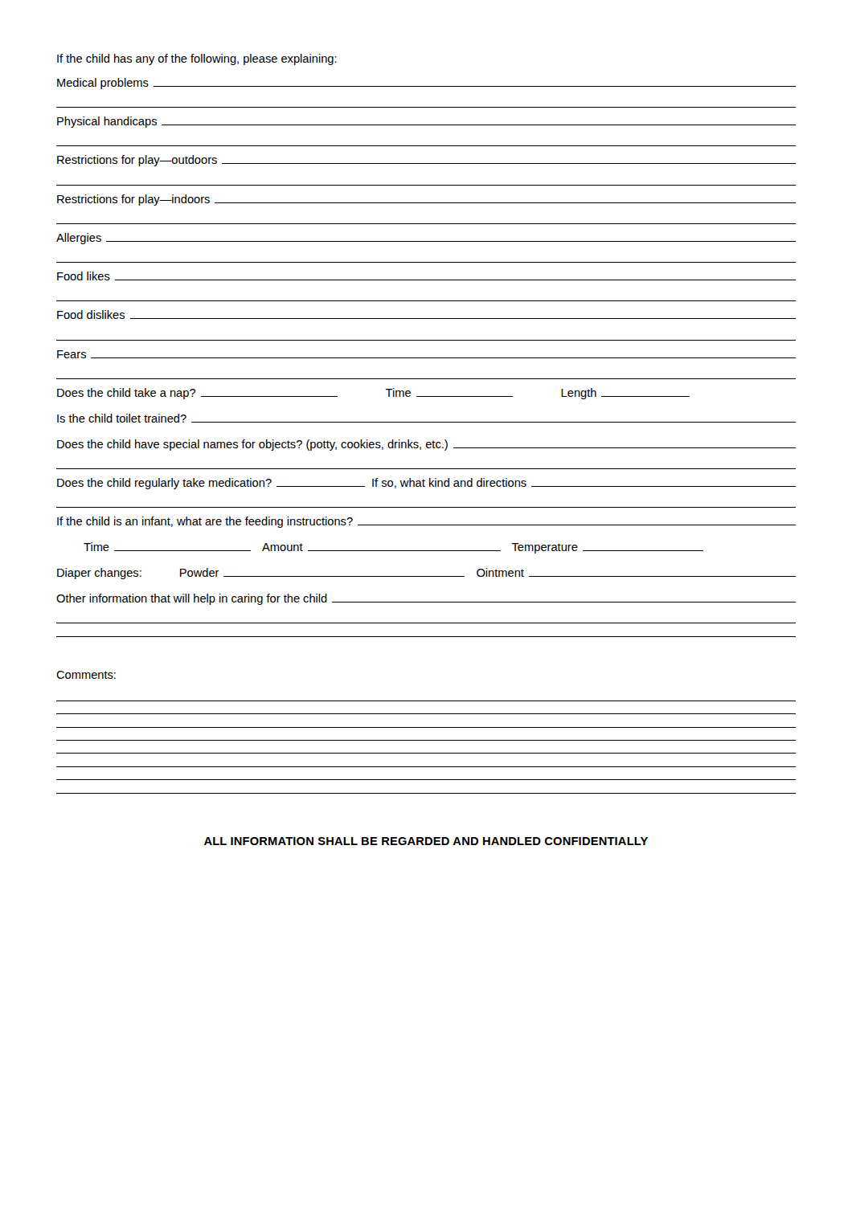If the child has any of the following, please explaining:
Medical problems
Physical handicaps
Restrictions for play—outdoors
Restrictions for play—indoors
Allergies
Food likes
Food dislikes
Fears
Does the child take a nap? Time Length
Is the child toilet trained?
Does the child have special names for objects? (potty, cookies, drinks, etc.)
Does the child regularly take medication? If so, what kind and directions
If the child is an infant, what are the feeding instructions?
Time Amount Temperature
Diaper changes: Powder Ointment
Other information that will help in caring for the child
Comments:
ALL INFORMATION SHALL BE REGARDED AND HANDLED CONFIDENTIALLY